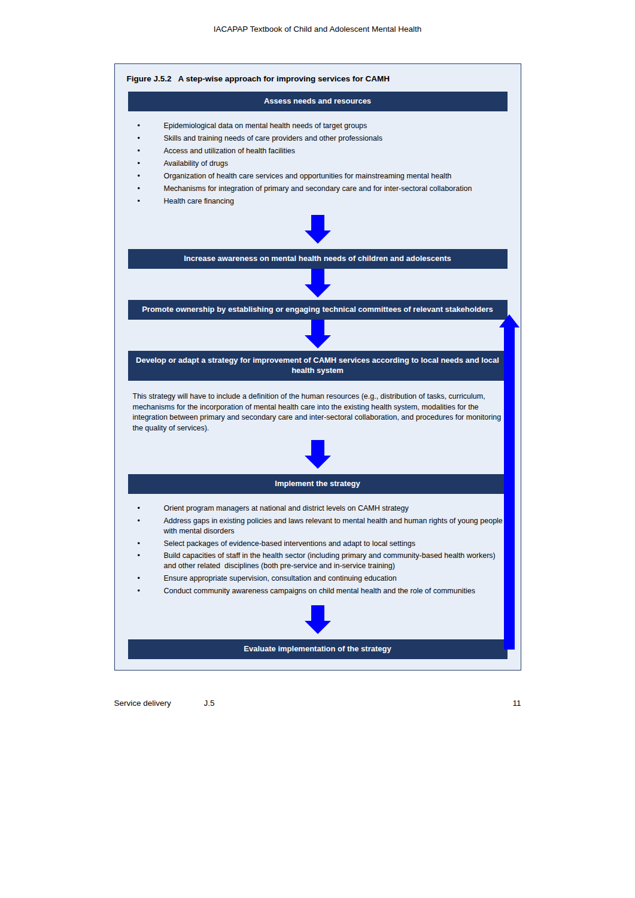IACAPAP Textbook of Child and Adolescent Mental Health
Figure J.5.2 A step-wise approach for improving services for CAMH
Assess needs and resources
Epidemiological data on mental health needs of target groups
Skills and training needs of care providers and other professionals
Access and utilization of health facilities
Availability of drugs
Organization of health care services and opportunities for mainstreaming mental health
Mechanisms for integration of primary and secondary care and for inter-sectoral collaboration
Health care financing
Increase awareness on mental health needs of children and adolescents
Promote ownership by establishing or engaging technical committees of relevant stakeholders
Develop or adapt a strategy for improvement of CAMH services according to local needs and local health system
This strategy will have to include a definition of the human resources (e.g., distribution of tasks, curriculum, mechanisms for the incorporation of mental health care into the existing health system, modalities for the integration between primary and secondary care and inter-sectoral collaboration, and procedures for monitoring the quality of services).
Implement the strategy
Orient program managers at national and district levels on CAMH strategy
Address gaps in existing policies and laws relevant to mental health and human rights of young people with mental disorders
Select packages of evidence-based interventions and adapt to local settings
Build capacities of staff in the health sector (including primary and community-based health workers) and other related disciplines (both pre-service and in-service training)
Ensure appropriate supervision, consultation and continuing education
Conduct community awareness campaigns on child mental health and the role of communities
Evaluate implementation of the strategy
Service delivery
J.5
11